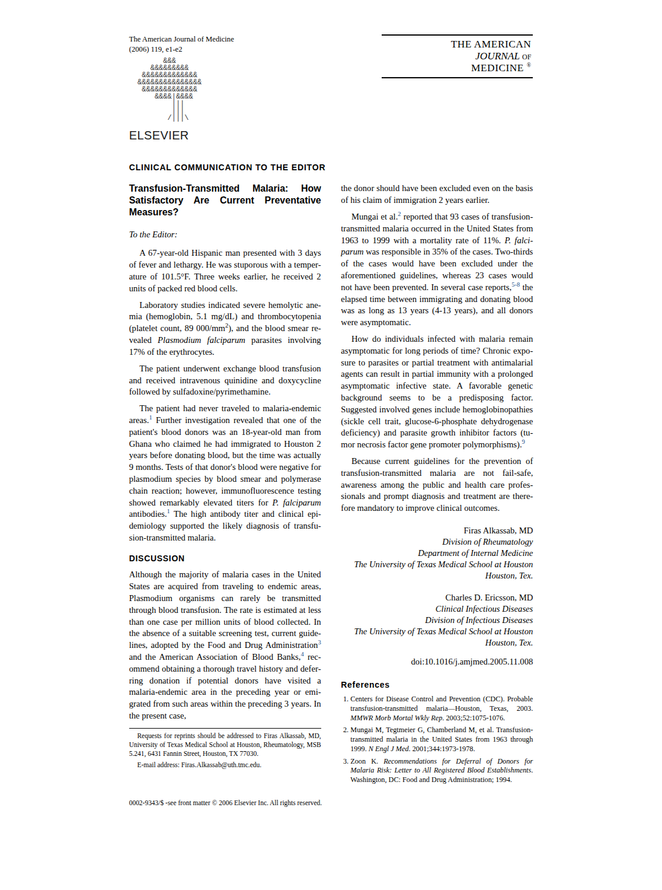The American Journal of Medicine (2006) 119, e1-e2
&&& &&&&&&&&& &&&&&&&&&&&&& &&&&&&&&&&&&&&& &&&&&&&&&&&&& &&&&|&&&& ||| ||| /|||\
ELSEVIER
THE AMERICAN
JOURNAL of
MEDICINE ®
Clinical Communication to the Editor
Transfusion-Transmitted Malaria: How Satisfactory Are Current Preventative Measures?
To the Editor:
A 67-year-old Hispanic man presented with 3 days of fever and lethargy. He was stuporous with a temperature of 101.5°F. Three weeks earlier, he received 2 units of packed red blood cells.
Laboratory studies indicated severe hemolytic anemia (hemoglobin, 5.1 mg/dL) and thrombocytopenia (platelet count, 89 000/mm2), and the blood smear revealed Plasmodium falciparum parasites involving 17% of the erythrocytes.
The patient underwent exchange blood transfusion and received intravenous quinidine and doxycycline followed by sulfadoxine/pyrimethamine.
The patient had never traveled to malaria-endemic areas.1 Further investigation revealed that one of the patient's blood donors was an 18-year-old man from Ghana who claimed he had immigrated to Houston 2 years before donating blood, but the time was actually 9 months. Tests of that donor's blood were negative for plasmodium species by blood smear and polymerase chain reaction; however, immunofluorescence testing showed remarkably elevated titers for P. falciparum antibodies.1 The high antibody titer and clinical epidemiology supported the likely diagnosis of transfusion-transmitted malaria.
DISCUSSION
Although the majority of malaria cases in the United States are acquired from traveling to endemic areas, Plasmodium organisms can rarely be transmitted through blood transfusion. The rate is estimated at less than one case per million units of blood collected. In the absence of a suitable screening test, current guidelines, adopted by the Food and Drug Administration3 and the American Association of Blood Banks,4 recommend obtaining a thorough travel history and deferring donation if potential donors have visited a malaria-endemic area in the preceding year or emigrated from such areas within the preceding 3 years. In the present case,
Requests for reprints should be addressed to Firas Alkassab, MD, University of Texas Medical School at Houston, Rheumatology, MSB 5.241, 6431 Fannin Street, Houston, TX 77030.
E-mail address: Firas.Alkassab@uth.tmc.edu.
the donor should have been excluded even on the basis of his claim of immigration 2 years earlier.
Mungai et al.2 reported that 93 cases of transfusion-transmitted malaria occurred in the United States from 1963 to 1999 with a mortality rate of 11%. P. falciparum was responsible in 35% of the cases. Two-thirds of the cases would have been excluded under the aforementioned guidelines, whereas 23 cases would not have been prevented. In several case reports,5-8 the elapsed time between immigrating and donating blood was as long as 13 years (4-13 years), and all donors were asymptomatic.
How do individuals infected with malaria remain asymptomatic for long periods of time? Chronic exposure to parasites or partial treatment with antimalarial agents can result in partial immunity with a prolonged asymptomatic infective state. A favorable genetic background seems to be a predisposing factor. Suggested involved genes include hemoglobinopathies (sickle cell trait, glucose-6-phosphate dehydrogenase deficiency) and parasite growth inhibitor factors (tumor necrosis factor gene promoter polymorphisms).9
Because current guidelines for the prevention of transfusion-transmitted malaria are not fail-safe, awareness among the public and health care professionals and prompt diagnosis and treatment are therefore mandatory to improve clinical outcomes.
Firas Alkassab, MD
Division of Rheumatology
Department of Internal Medicine
The University of Texas Medical School at Houston
Houston, Tex.
Charles D. Ericsson, MD
Clinical Infectious Diseases
Division of Infectious Diseases
The University of Texas Medical School at Houston
Houston, Tex.
doi:10.1016/j.amjmed.2005.11.008
References
Centers for Disease Control and Prevention (CDC). Probable transfusion-transmitted malaria—Houston, Texas, 2003. MMWR Morb Mortal Wkly Rep. 2003;52:1075-1076.
Mungai M, Tegtmeier G, Chamberland M, et al. Transfusion-transmitted malaria in the United States from 1963 through 1999. N Engl J Med. 2001;344:1973-1978.
Zoon K. Recommendations for Deferral of Donors for Malaria Risk: Letter to All Registered Blood Establishments. Washington, DC: Food and Drug Administration; 1994.
0002-9343/$ -see front matter © 2006 Elsevier Inc. All rights reserved.